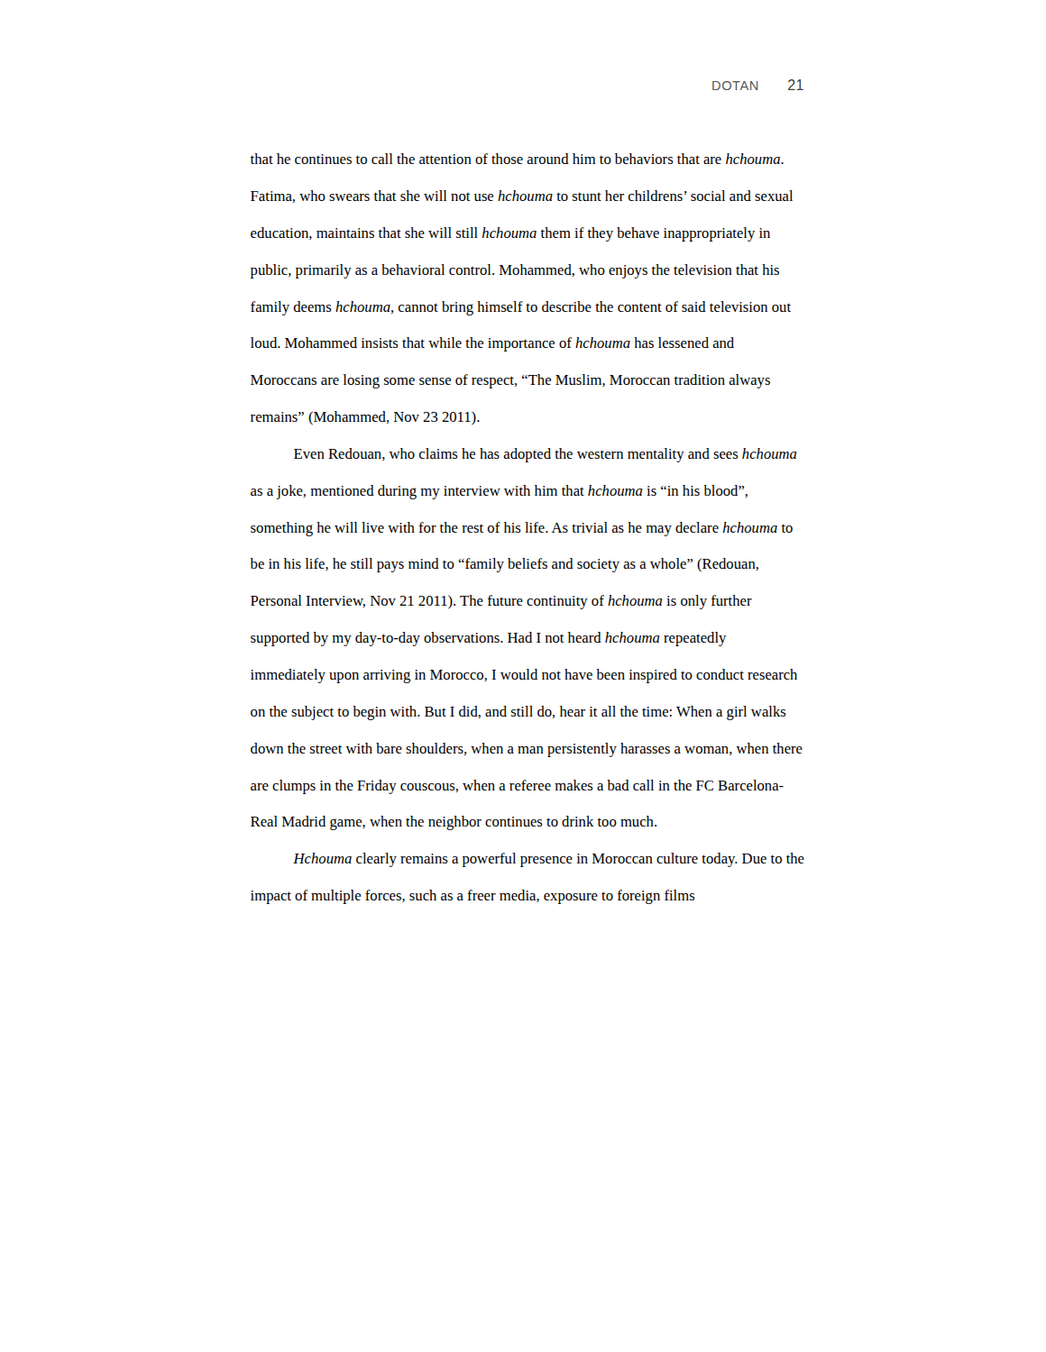DOTAN 21
that he continues to call the attention of those around him to behaviors that are hchouma. Fatima, who swears that she will not use hchouma to stunt her childrens’ social and sexual education, maintains that she will still hchouma them if they behave inappropriately in public, primarily as a behavioral control. Mohammed, who enjoys the television that his family deems hchouma, cannot bring himself to describe the content of said television out loud. Mohammed insists that while the importance of hchouma has lessened and Moroccans are losing some sense of respect, “The Muslim, Moroccan tradition always remains” (Mohammed, Nov 23 2011).
Even Redouan, who claims he has adopted the western mentality and sees hchouma as a joke, mentioned during my interview with him that hchouma is “in his blood”, something he will live with for the rest of his life. As trivial as he may declare hchouma to be in his life, he still pays mind to “family beliefs and society as a whole” (Redouan, Personal Interview, Nov 21 2011). The future continuity of hchouma is only further supported by my day-to-day observations. Had I not heard hchouma repeatedly immediately upon arriving in Morocco, I would not have been inspired to conduct research on the subject to begin with. But I did, and still do, hear it all the time: When a girl walks down the street with bare shoulders, when a man persistently harasses a woman, when there are clumps in the Friday couscous, when a referee makes a bad call in the FC Barcelona-Real Madrid game, when the neighbor continues to drink too much.
Hchouma clearly remains a powerful presence in Moroccan culture today. Due to the impact of multiple forces, such as a freer media, exposure to foreign films